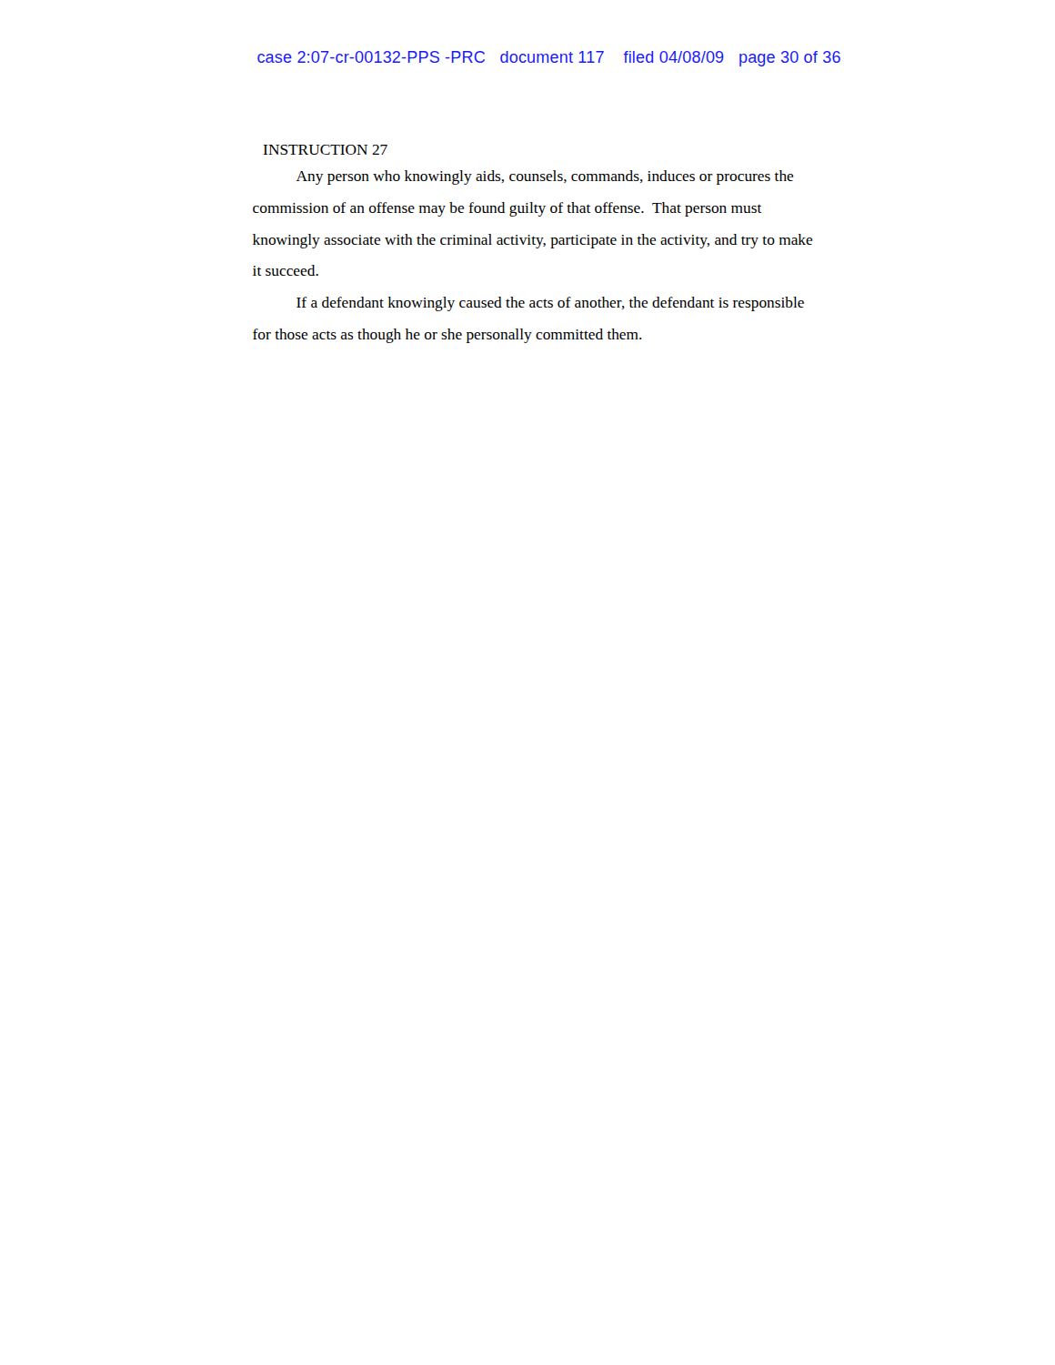case 2:07-cr-00132-PPS -PRC document 117 filed 04/08/09 page 30 of 36
INSTRUCTION 27
Any person who knowingly aids, counsels, commands, induces or procures the commission of an offense may be found guilty of that offense. That person must knowingly associate with the criminal activity, participate in the activity, and try to make it succeed.
If a defendant knowingly caused the acts of another, the defendant is responsible for those acts as though he or she personally committed them.